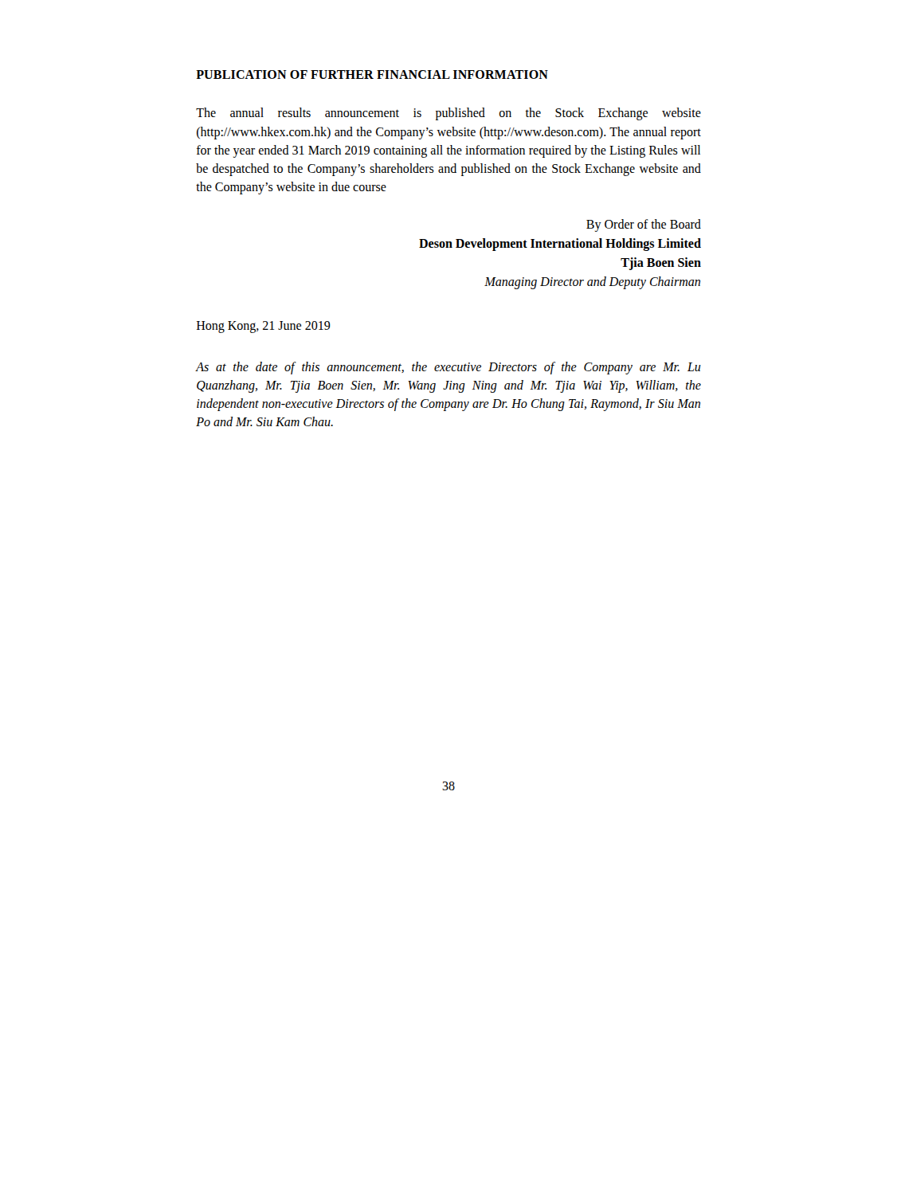PUBLICATION OF FURTHER FINANCIAL INFORMATION
The annual results announcement is published on the Stock Exchange website (http://www.hkex.com.hk) and the Company’s website (http://www.deson.com). The annual report for the year ended 31 March 2019 containing all the information required by the Listing Rules will be despatched to the Company’s shareholders and published on the Stock Exchange website and the Company’s website in due course
By Order of the Board Deson Development International Holdings Limited Tjia Boen Sien Managing Director and Deputy Chairman
Hong Kong, 21 June 2019
As at the date of this announcement, the executive Directors of the Company are Mr. Lu Quanzhang, Mr. Tjia Boen Sien, Mr. Wang Jing Ning and Mr. Tjia Wai Yip, William, the independent non-executive Directors of the Company are Dr. Ho Chung Tai, Raymond, Ir Siu Man Po and Mr. Siu Kam Chau.
38